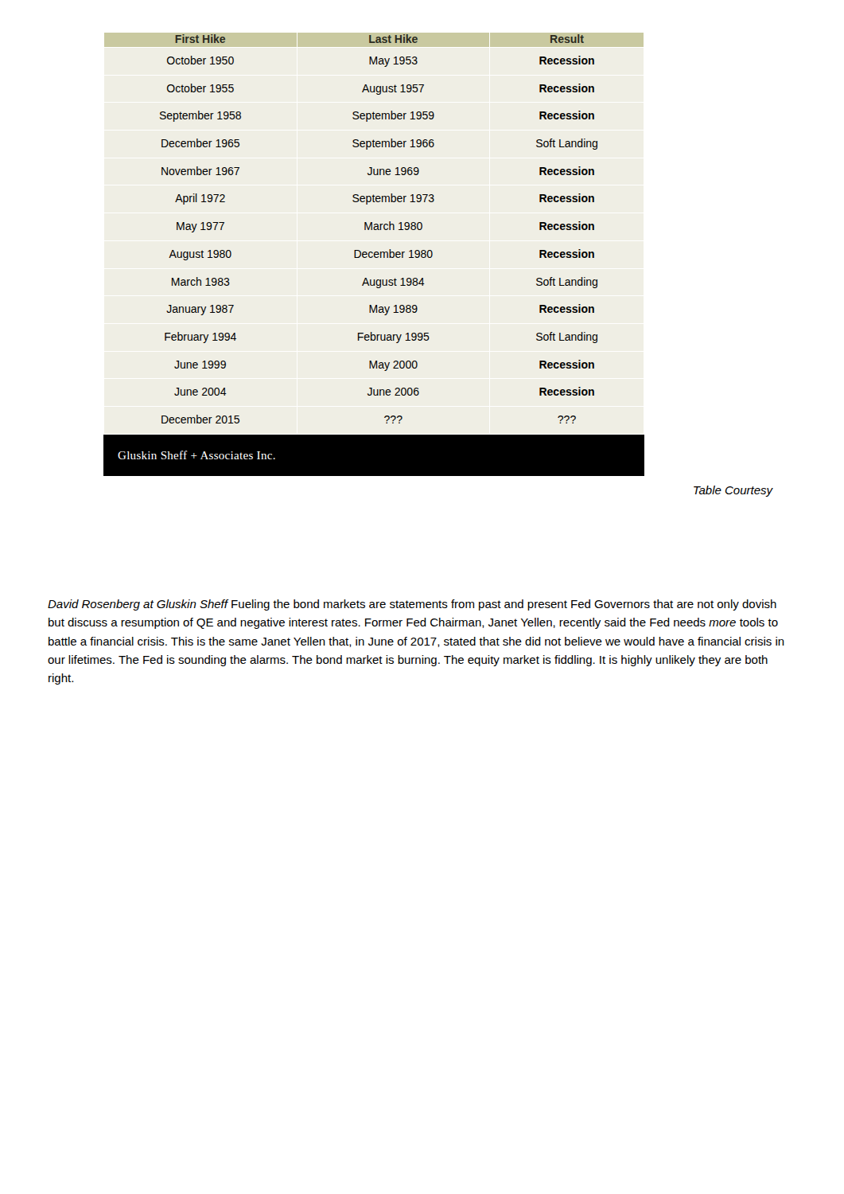| First Hike | Last Hike | Result |
| --- | --- | --- |
| October 1950 | May 1953 | Recession |
| October 1955 | August 1957 | Recession |
| September 1958 | September 1959 | Recession |
| December 1965 | September 1966 | Soft Landing |
| November 1967 | June 1969 | Recession |
| April 1972 | September 1973 | Recession |
| May 1977 | March 1980 | Recession |
| August 1980 | December 1980 | Recession |
| March 1983 | August 1984 | Soft Landing |
| January 1987 | May 1989 | Recession |
| February 1994 | February 1995 | Soft Landing |
| June 1999 | May 2000 | Recession |
| June 2004 | June 2006 | Recession |
| December 2015 | ??? | ??? |
Gluskin Sheff + Associates Inc.
Table Courtesy
David Rosenberg at Gluskin Sheff Fueling the bond markets are statements from past and present Fed Governors that are not only dovish but discuss a resumption of QE and negative interest rates. Former Fed Chairman, Janet Yellen, recently said the Fed needs more tools to battle a financial crisis. This is the same Janet Yellen that, in June of 2017, stated that she did not believe we would have a financial crisis in our lifetimes. The Fed is sounding the alarms. The bond market is burning. The equity market is fiddling. It is highly unlikely they are both right.